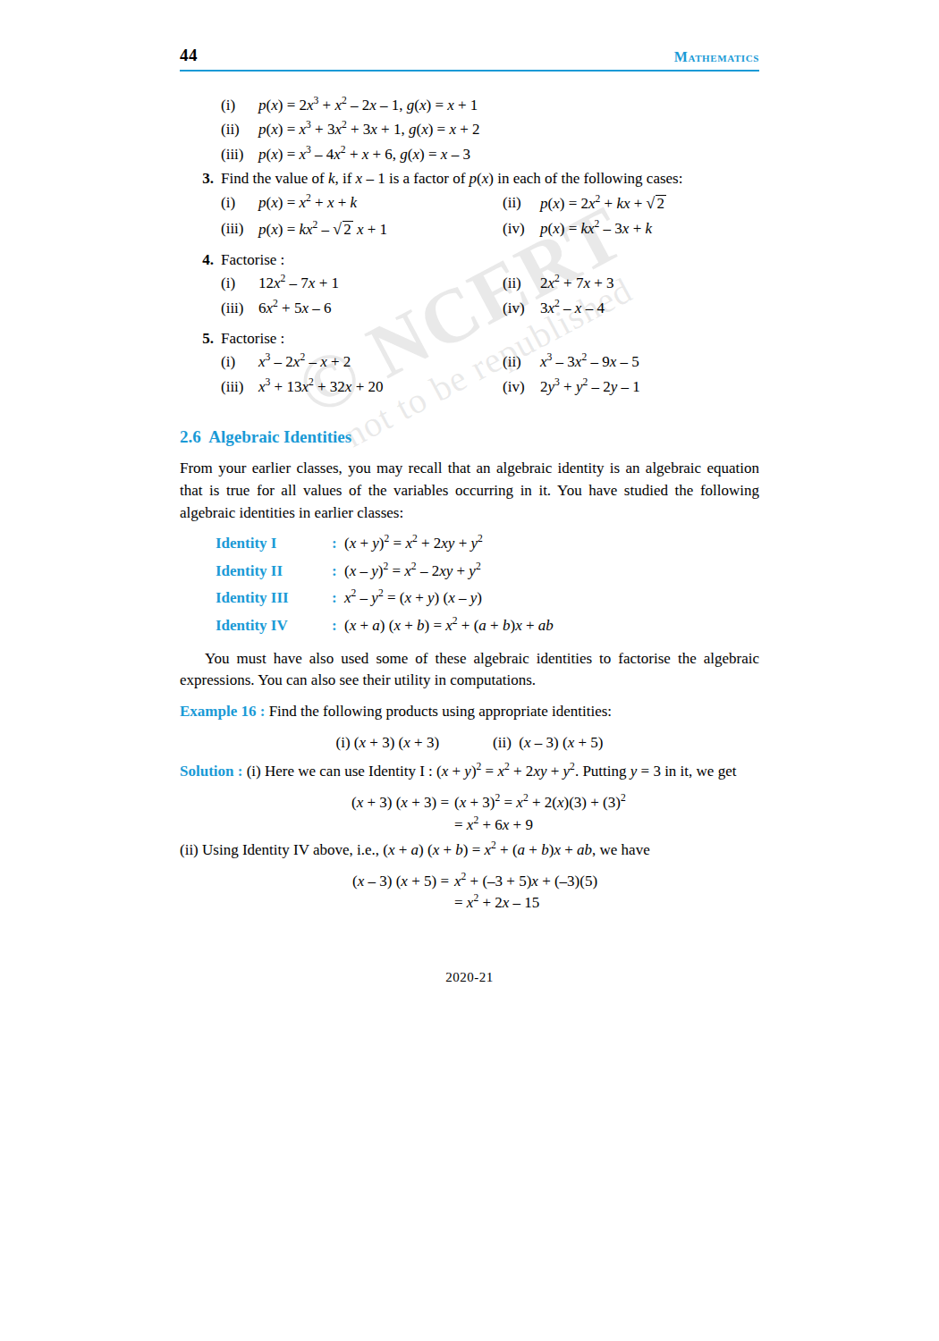44
Mathematics
© NCERT
not to be republished
(i) p(x) = 2x3 + x2 – 2x – 1, g(x) = x + 1
(ii) p(x) = x3 + 3x2 + 3x + 1, g(x) = x + 2
(iii) p(x) = x3 – 4x2 + x + 6, g(x) = x – 3
3. Find the value of k, if x – 1 is a factor of p(x) in each of the following cases:
(i) p(x) = x2 + x + k
(ii) p(x) = 2x2 + kx + √2
(iii) p(x) = kx2 – √2 x + 1
(iv) p(x) = kx2 – 3x + k
4. Factorise :
(i) 12x2 – 7x + 1
(ii) 2x2 + 7x + 3
(iii) 6x2 + 5x – 6
(iv) 3x2 – x – 4
5. Factorise :
(i) x3 – 2x2 – x + 2
(ii) x3 – 3x2 – 9x – 5
(iii) x3 + 13x2 + 32x + 20
(iv) 2y3 + y2 – 2y – 1
2.6 Algebraic Identities
From your earlier classes, you may recall that an algebraic identity is an algebraic equation that is true for all values of the variables occurring in it. You have studied the following algebraic identities in earlier classes:
Identity I
:
(x + y)2 = x2 + 2xy + y2
Identity II
:
(x – y)2 = x2 – 2xy + y2
Identity III
:
x2 – y2 = (x + y) (x – y)
Identity IV
:
(x + a) (x + b) = x2 + (a + b)x + ab
You must have also used some of these algebraic identities to factorise the algebraic expressions. You can also see their utility in computations.
Example 16 : Find the following products using appropriate identities:
(i) (x + 3) (x + 3) (ii) (x – 3) (x + 5)
Solution : (i) Here we can use Identity I : (x + y)2 = x2 + 2xy + y2. Putting y = 3 in it, we get
(x + 3) (x + 3) =
(x + 3)2 = x2 + 2(x)(3) + (3)2
(x + 3) (x + 3) =
= x2 + 6x + 9
(ii) Using Identity IV above, i.e., (x + a) (x + b) = x2 + (a + b)x + ab, we have
(x – 3) (x + 5) =
x2 + (–3 + 5)x + (–3)(5)
(x – 3) (x + 5) =
= x2 + 2x – 15
2020-21